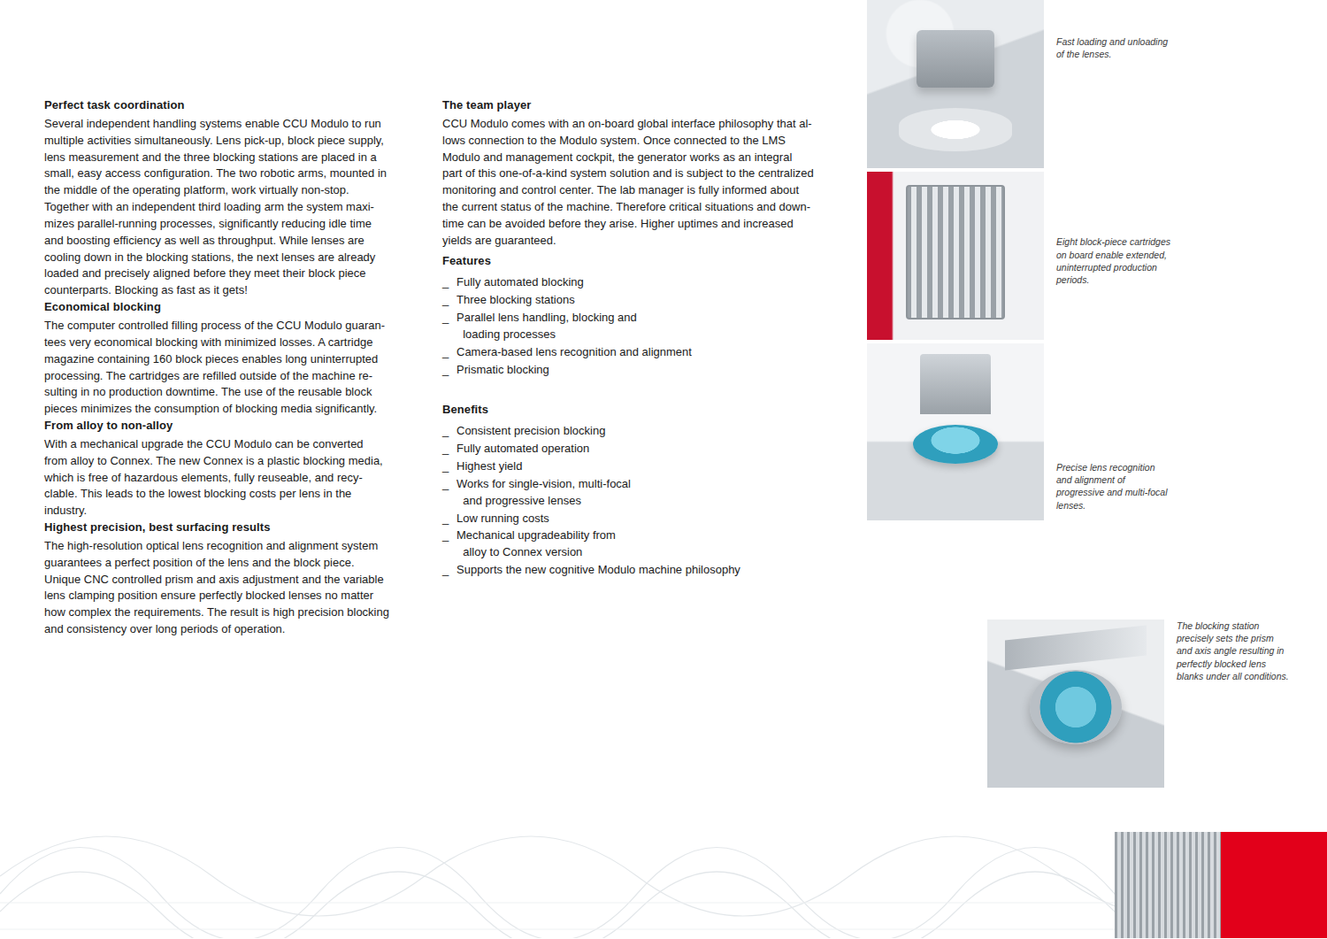Perfect task coordination
Several independent handling systems enable CCU Modulo to run multiple activities simultaneously. Lens pick-up, block piece supply, lens measurement and the three blocking stations are placed in a small, easy access configuration. The two robotic arms, mounted in the middle of the operating platform, work virtually non-stop. Together with an independent third loading arm the system maximizes parallel-running processes, significantly reducing idle time and boosting efficiency as well as throughput. While lenses are cooling down in the blocking stations, the next lenses are already loaded and precisely aligned before they meet their block piece counterparts. Blocking as fast as it gets!
Economical blocking
The computer controlled filling process of the CCU Modulo guarantees very economical blocking with minimized losses. A cartridge magazine containing 160 block pieces enables long uninterrupted processing. The cartridges are refilled outside of the machine resulting in no production downtime. The use of the reusable block pieces minimizes the consumption of blocking media significantly.
From alloy to non-alloy
With a mechanical upgrade the CCU Modulo can be converted from alloy to Connex. The new Connex is a plastic blocking media, which is free of hazardous elements, fully reuseable, and recyclable. This leads to the lowest blocking costs per lens in the industry.
Highest precision, best surfacing results
The high-resolution optical lens recognition and alignment system guarantees a perfect position of the lens and the block piece. Unique CNC controlled prism and axis adjustment and the variable lens clamping position ensure perfectly blocked lenses no matter how complex the requirements. The result is high precision blocking and consistency over long periods of operation.
The team player
CCU Modulo comes with an on-board global interface philosophy that allows connection to the Modulo system. Once connected to the LMS Modulo and management cockpit, the generator works as an integral part of this one-of-a-kind system solution and is subject to the centralized monitoring and control center. The lab manager is fully informed about the current status of the machine. Therefore critical situations and downtime can be avoided before they arise. Higher uptimes and increased yields are guaranteed.
Features
Fully automated blocking
Three blocking stations
Parallel lens handling, blocking and loading processes
Camera-based lens recognition and alignment
Prismatic blocking
Benefits
Consistent precision blocking
Fully automated operation
Highest yield
Works for single-vision, multi-focal and progressive lenses
Low running costs
Mechanical upgradeability from alloy to Connex version
Supports the new cognitive Modulo machine philosophy
Fast loading and unloading of the lenses.
Eight block-piece cartridges on board enable extended, uninterrupted production periods.
Precise lens recognition and alignment of progressive and multi-focal lenses.
The blocking station precisely sets the prism and axis angle resulting in perfectly blocked lens blanks under all conditions.